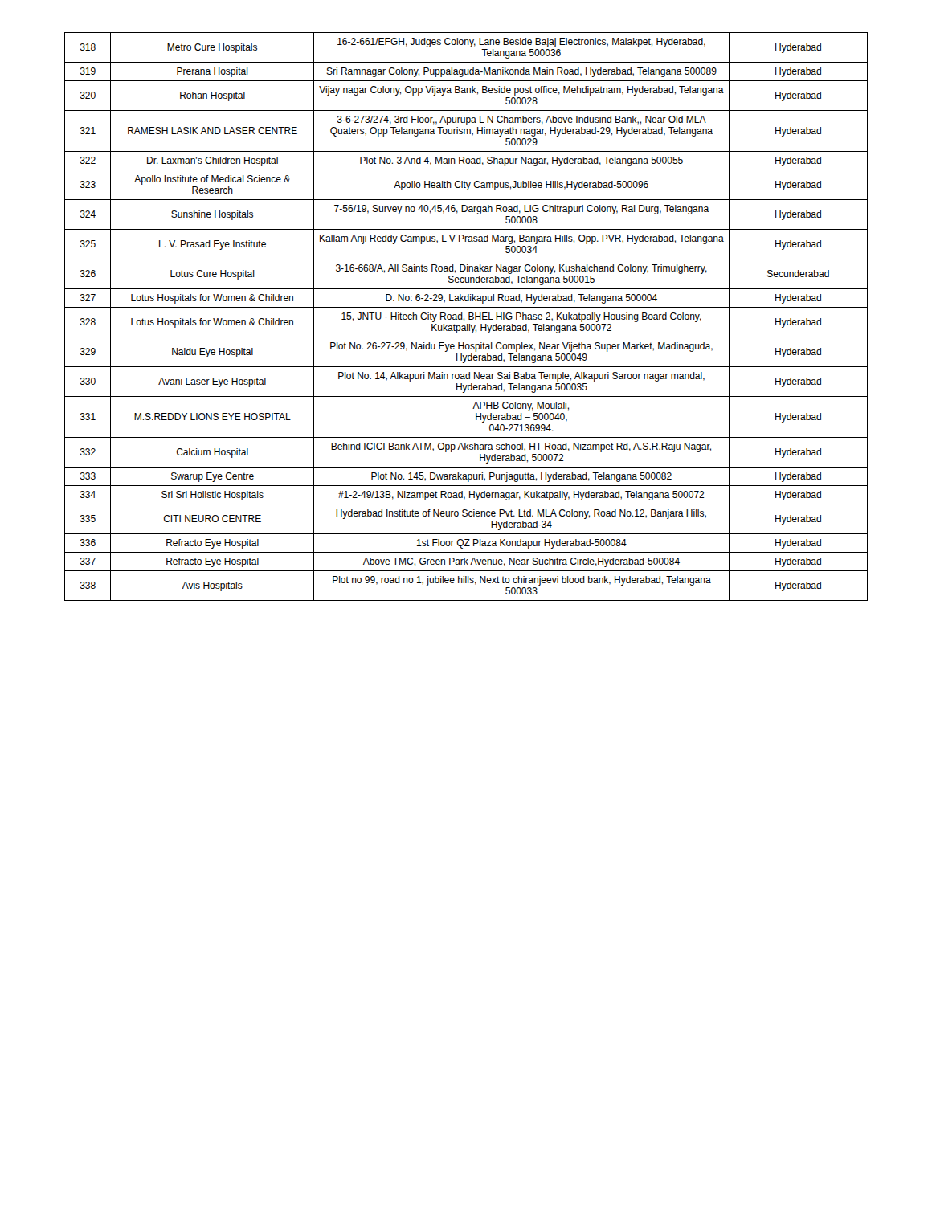| 318 | Metro Cure Hospitals | 16-2-661/EFGH, Judges Colony, Lane Beside Bajaj Electronics, Malakpet, Hyderabad, Telangana 500036 | Hyderabad |
| 319 | Prerana Hospital | Sri Ramnagar Colony, Puppalaguda-Manikonda Main Road, Hyderabad, Telangana 500089 | Hyderabad |
| 320 | Rohan Hospital | Vijay nagar Colony, Opp Vijaya Bank, Beside post office, Mehdipatnam, Hyderabad, Telangana 500028 | Hyderabad |
| 321 | RAMESH LASIK AND LASER CENTRE | 3-6-273/274, 3rd Floor,, Apurupa L N Chambers, Above Indusind Bank,, Near Old MLA Quaters, Opp Telangana Tourism, Himayath nagar, Hyderabad-29, Hyderabad, Telangana 500029 | Hyderabad |
| 322 | Dr. Laxman's Children Hospital | Plot No. 3 And 4, Main Road, Shapur Nagar, Hyderabad, Telangana 500055 | Hyderabad |
| 323 | Apollo Institute of Medical Science & Research | Apollo Health City Campus,Jubilee Hills,Hyderabad-500096 | Hyderabad |
| 324 | Sunshine Hospitals | 7-56/19, Survey no 40,45,46, Dargah Road, LIG Chitrapuri Colony, Rai Durg, Telangana 500008 | Hyderabad |
| 325 | L. V. Prasad Eye Institute | Kallam Anji Reddy Campus, L V Prasad Marg, Banjara Hills, Opp. PVR, Hyderabad, Telangana 500034 | Hyderabad |
| 326 | Lotus Cure Hospital | 3-16-668/A, All Saints Road, Dinakar Nagar Colony, Kushalchand Colony, Trimulgherry, Secunderabad, Telangana 500015 | Secunderabad |
| 327 | Lotus Hospitals for Women & Children | D. No: 6-2-29, Lakdikapul Road, Hyderabad, Telangana 500004 | Hyderabad |
| 328 | Lotus Hospitals for Women & Children | 15, JNTU - Hitech City Road, BHEL HIG Phase 2, Kukatpally Housing Board Colony, Kukatpally, Hyderabad, Telangana 500072 | Hyderabad |
| 329 | Naidu Eye Hospital | Plot No. 26-27-29, Naidu Eye Hospital Complex, Near Vijetha Super Market, Madinaguda, Hyderabad, Telangana 500049 | Hyderabad |
| 330 | Avani Laser Eye Hospital | Plot No. 14, Alkapuri Main road Near Sai Baba Temple, Alkapuri Saroor nagar mandal, Hyderabad, Telangana 500035 | Hyderabad |
| 331 | M.S.REDDY LIONS EYE HOSPITAL | APHB Colony, Moulali, Hyderabad – 500040, 040-27136994. | Hyderabad |
| 332 | Calcium Hospital | Behind ICICI Bank ATM, Opp Akshara school, HT Road, Nizampet Rd, A.S.R.Raju Nagar, Hyderabad, 500072 | Hyderabad |
| 333 | Swarup Eye Centre | Plot No. 145, Dwarakapuri, Punjagutta, Hyderabad, Telangana 500082 | Hyderabad |
| 334 | Sri Sri Holistic Hospitals | #1-2-49/13B, Nizampet Road, Hydernagar, Kukatpally, Hyderabad, Telangana 500072 | Hyderabad |
| 335 | CITI NEURO CENTRE | Hyderabad Institute of Neuro Science Pvt. Ltd. MLA Colony, Road No.12, Banjara Hills, Hyderabad-34 | Hyderabad |
| 336 | Refracto Eye Hospital | 1st Floor QZ Plaza Kondapur Hyderabad-500084 | Hyderabad |
| 337 | Refracto Eye Hospital | Above TMC, Green Park Avenue, Near Suchitra Circle,Hyderabad-500084 | Hyderabad |
| 338 | Avis Hospitals | Plot no 99, road no 1, jubilee hills, Next to chiranjeevi blood bank, Hyderabad, Telangana 500033 | Hyderabad |